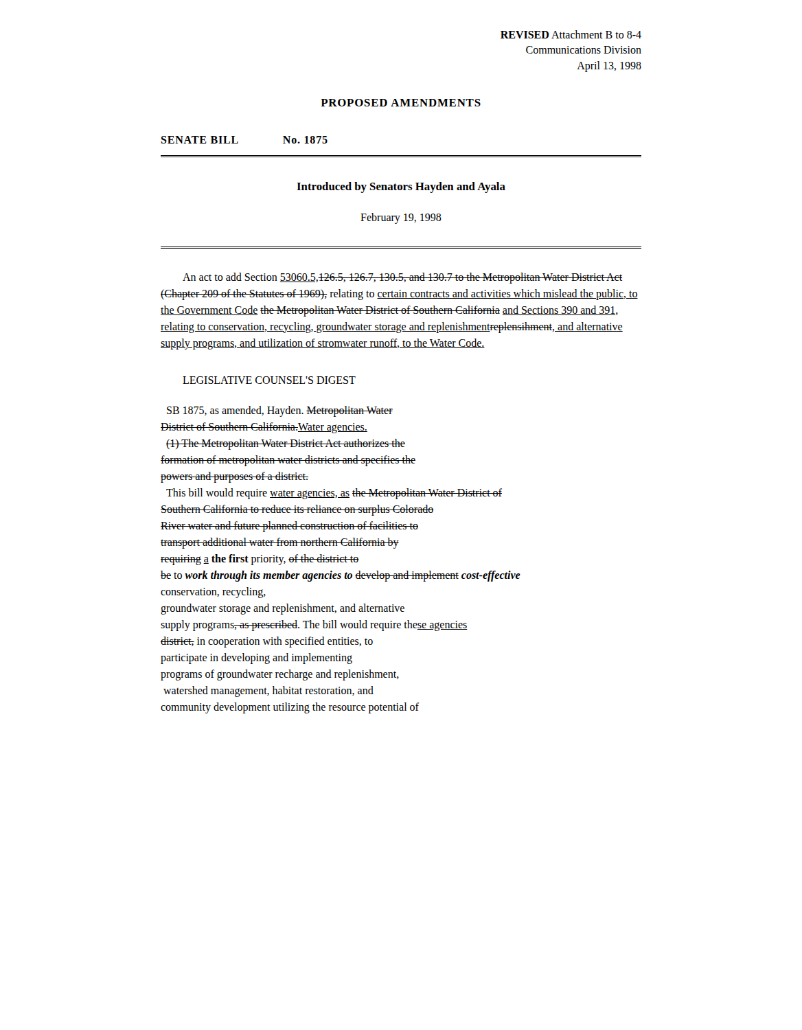REVISED Attachment B to 8-4
Communications Division
April 13, 1998
PROPOSED AMENDMENTS
SENATE BILL No. 1875
Introduced by Senators Hayden and Ayala
February 19, 1998
An act to add Section 53060.5, 126.5, 126.7, 130.5, and 130.7 to the Metropolitan Water District Act (Chapter 209 of the Statutes of 1969), relating to certain contracts and activities which mislead the public, to the Government Code the Metropolitan Water District of Southern California and Sections 390 and 391, relating to conservation, recycling, groundwater storage and replenishment replensihment, and alternative supply programs, and utilization of stromwater runoff, to the Water Code.
LEGISLATIVE COUNSEL'S DIGEST
SB 1875, as amended, Hayden. Metropolitan Water
District of Southern California.Water agencies.
(1) The Metropolitan Water District Act authorizes the
formation of metropolitan water districts and specifies the
powers and purposes of a district.
This bill would require water agencies, as the Metropolitan Water District of
Southern California to reduce its reliance on surplus Colorado
River water and future planned construction of facilities to
transport additional water from northern California by
requiring a the first priority, of the district to
be to work through its member agencies to develop and implement cost-effective
conservation, recycling,
groundwater storage and replenishment, and alternative
supply programs, as prescribed. The bill would require these agencies
district, in cooperation with specified entities, to
participate in developing and implementing
programs of groundwater recharge and replenishment,
watershed management, habitat restoration, and
community development utilizing the resource potential of